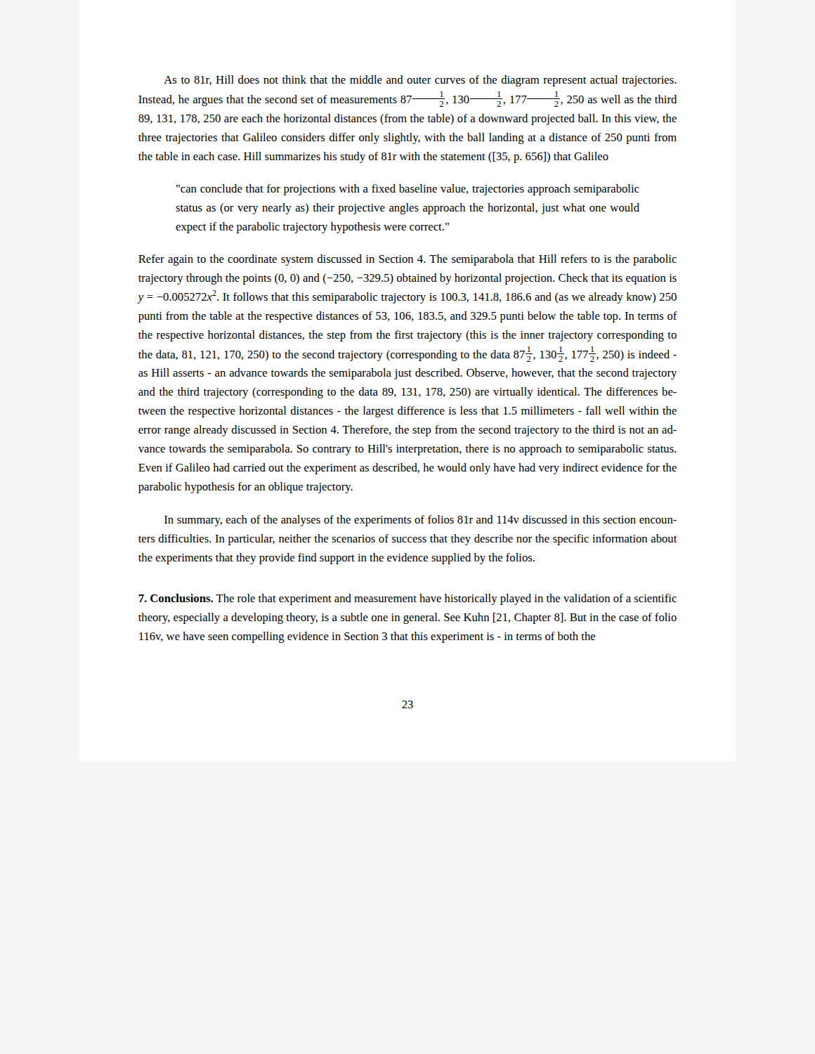As to 81r, Hill does not think that the middle and outer curves of the diagram represent actual trajectories. Instead, he argues that the second set of measurements 8712, 13012, 17712, 250 as well as the third 89, 131, 178, 250 are each the horizontal distances (from the table) of a downward projected ball. In this view, the three trajectories that Galileo considers differ only slightly, with the ball landing at a distance of 250 punti from the table in each case. Hill summarizes his study of 81r with the statement ([35, p. 656]) that Galileo
"can conclude that for projections with a fixed baseline value, trajectories approach semiparabolic status as (or very nearly as) their projective angles approach the horizontal, just what one would expect if the parabolic trajectory hypothesis were correct."
Refer again to the coordinate system discussed in Section 4. The semiparabola that Hill refers to is the parabolic trajectory through the points (0, 0) and (−250, −329.5) obtained by horizontal projection. Check that its equation is y = −0.005272x2. It follows that this semiparabolic trajectory is 100.3, 141.8, 186.6 and (as we already know) 250 punti from the table at the respective distances of 53, 106, 183.5, and 329.5 punti below the table top. In terms of the respective horizontal distances, the step from the first trajectory (this is the inner trajectory corresponding to the data, 81, 121, 170, 250) to the second trajectory (corresponding to the data 8712, 13012, 17712, 250) is indeed - as Hill asserts - an advance towards the semiparabola just described. Observe, however, that the second trajectory and the third trajectory (corresponding to the data 89, 131, 178, 250) are virtually identical. The differences between the respective horizontal distances - the largest difference is less that 1.5 millimeters - fall well within the error range already discussed in Section 4. Therefore, the step from the second trajectory to the third is not an advance towards the semiparabola. So contrary to Hill's interpretation, there is no approach to semiparabolic status. Even if Galileo had carried out the experiment as described, he would only have had very indirect evidence for the parabolic hypothesis for an oblique trajectory.
In summary, each of the analyses of the experiments of folios 81r and 114v discussed in this section encounters difficulties. In particular, neither the scenarios of success that they describe nor the specific information about the experiments that they provide find support in the evidence supplied by the folios.
7. Conclusions.
The role that experiment and measurement have historically played in the validation of a scientific theory, especially a developing theory, is a subtle one in general. See Kuhn [21, Chapter 8]. But in the case of folio 116v, we have seen compelling evidence in Section 3 that this experiment is - in terms of both the
23